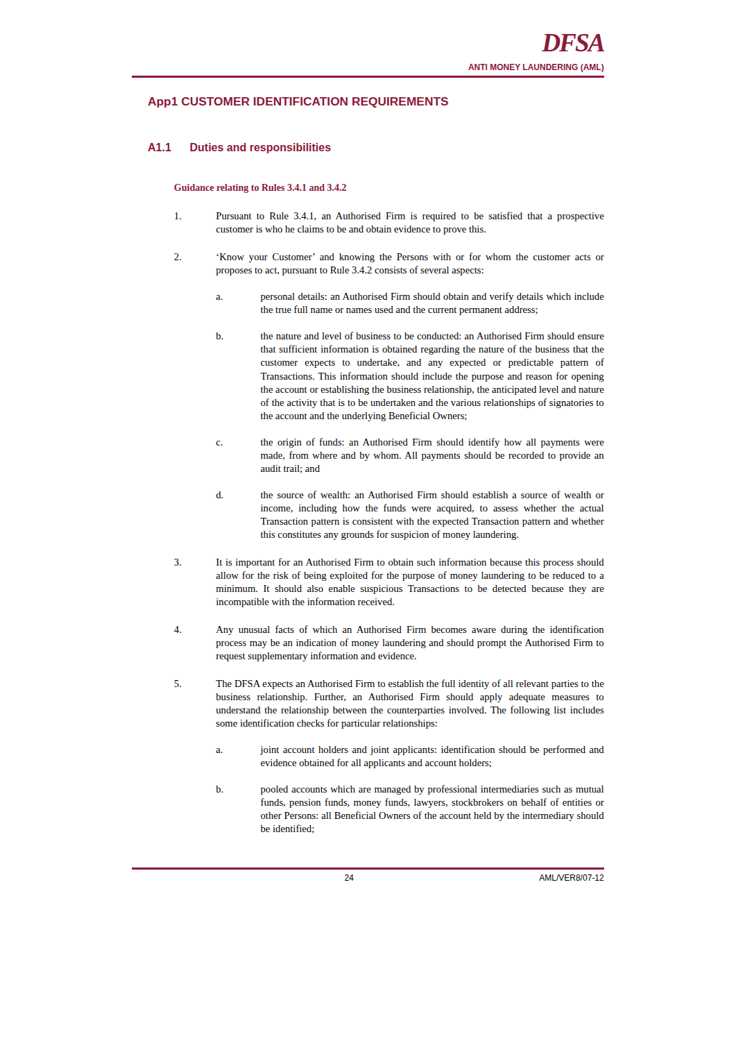DFSA
ANTI MONEY LAUNDERING (AML)
App1 CUSTOMER IDENTIFICATION REQUIREMENTS
A1.1 Duties and responsibilities
Guidance relating to Rules 3.4.1 and 3.4.2
1. Pursuant to Rule 3.4.1, an Authorised Firm is required to be satisfied that a prospective customer is who he claims to be and obtain evidence to prove this.
2. ‘Know your Customer’ and knowing the Persons with or for whom the customer acts or proposes to act, pursuant to Rule 3.4.2 consists of several aspects:
a. personal details: an Authorised Firm should obtain and verify details which include the true full name or names used and the current permanent address;
b. the nature and level of business to be conducted: an Authorised Firm should ensure that sufficient information is obtained regarding the nature of the business that the customer expects to undertake, and any expected or predictable pattern of Transactions. This information should include the purpose and reason for opening the account or establishing the business relationship, the anticipated level and nature of the activity that is to be undertaken and the various relationships of signatories to the account and the underlying Beneficial Owners;
c. the origin of funds: an Authorised Firm should identify how all payments were made, from where and by whom. All payments should be recorded to provide an audit trail; and
d. the source of wealth: an Authorised Firm should establish a source of wealth or income, including how the funds were acquired, to assess whether the actual Transaction pattern is consistent with the expected Transaction pattern and whether this constitutes any grounds for suspicion of money laundering.
3. It is important for an Authorised Firm to obtain such information because this process should allow for the risk of being exploited for the purpose of money laundering to be reduced to a minimum. It should also enable suspicious Transactions to be detected because they are incompatible with the information received.
4. Any unusual facts of which an Authorised Firm becomes aware during the identification process may be an indication of money laundering and should prompt the Authorised Firm to request supplementary information and evidence.
5. The DFSA expects an Authorised Firm to establish the full identity of all relevant parties to the business relationship. Further, an Authorised Firm should apply adequate measures to understand the relationship between the counterparties involved. The following list includes some identification checks for particular relationships:
a. joint account holders and joint applicants: identification should be performed and evidence obtained for all applicants and account holders;
b. pooled accounts which are managed by professional intermediaries such as mutual funds, pension funds, money funds, lawyers, stockbrokers on behalf of entities or other Persons: all Beneficial Owners of the account held by the intermediary should be identified;
24 AML/VER8/07-12